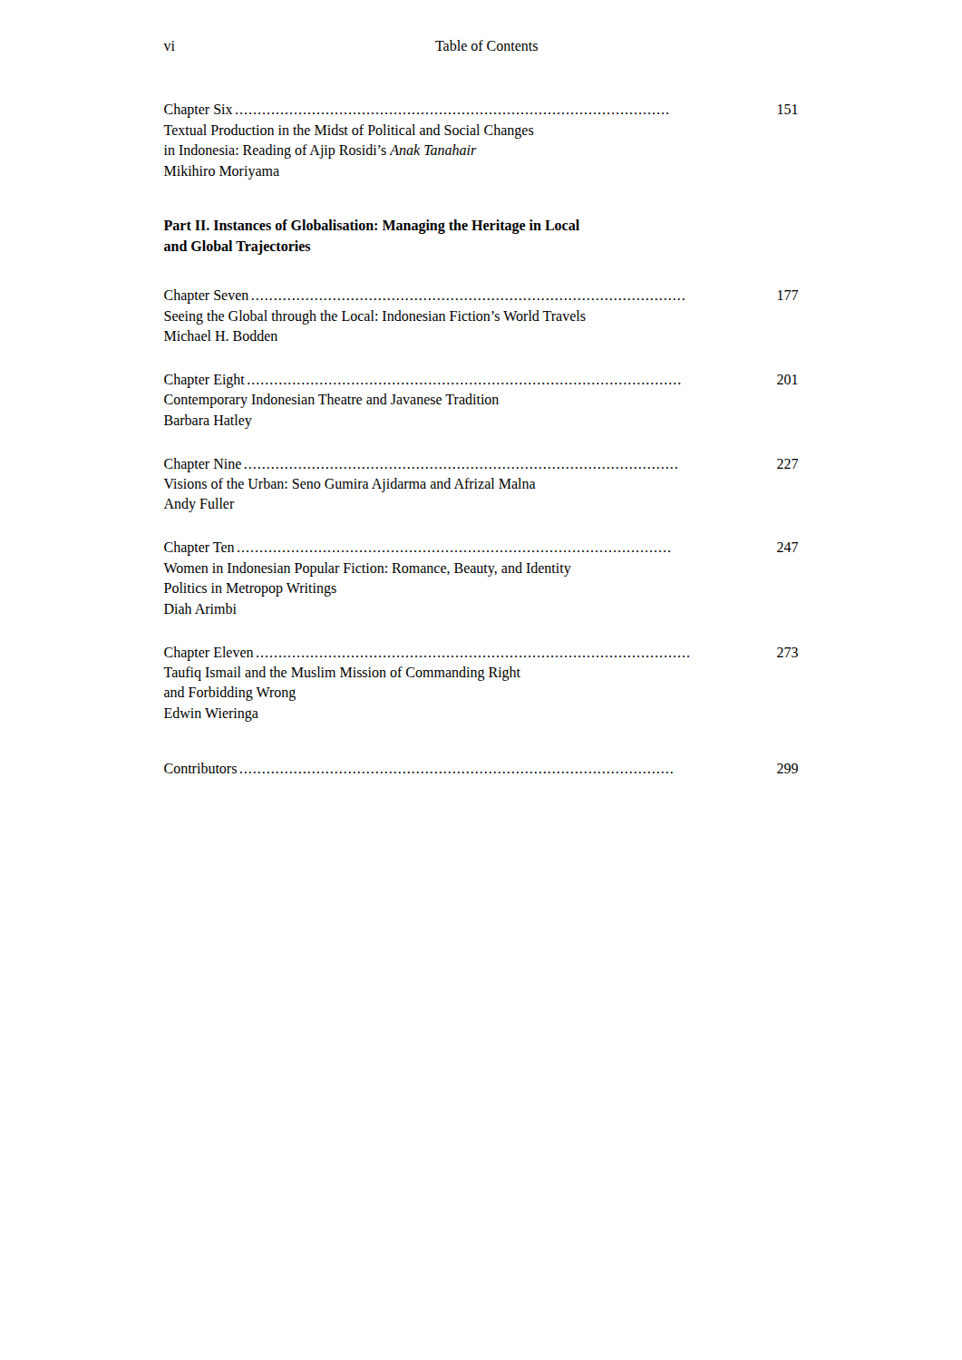vi Table of Contents
Chapter Six ................................................................................................ 151
Textual Production in the Midst of Political and Social Changes
in Indonesia: Reading of Ajip Rosidi’s Anak Tanahair
Mikihiro Moriyama
Part II. Instances of Globalisation: Managing the Heritage in Local
and Global Trajectories
Chapter Seven ................................................................................................ 177
Seeing the Global through the Local: Indonesian Fiction’s World Travels
Michael H. Bodden
Chapter Eight ................................................................................................ 201
Contemporary Indonesian Theatre and Javanese Tradition
Barbara Hatley
Chapter Nine ................................................................................................ 227
Visions of the Urban: Seno Gumira Ajidarma and Afrizal Malna
Andy Fuller
Chapter Ten ................................................................................................ 247
Women in Indonesian Popular Fiction: Romance, Beauty, and Identity
Politics in Metropop Writings
Diah Arimbi
Chapter Eleven ................................................................................................ 273
Taufiq Ismail and the Muslim Mission of Commanding Right
and Forbidding Wrong
Edwin Wieringa
Contributors ................................................................................................ 299